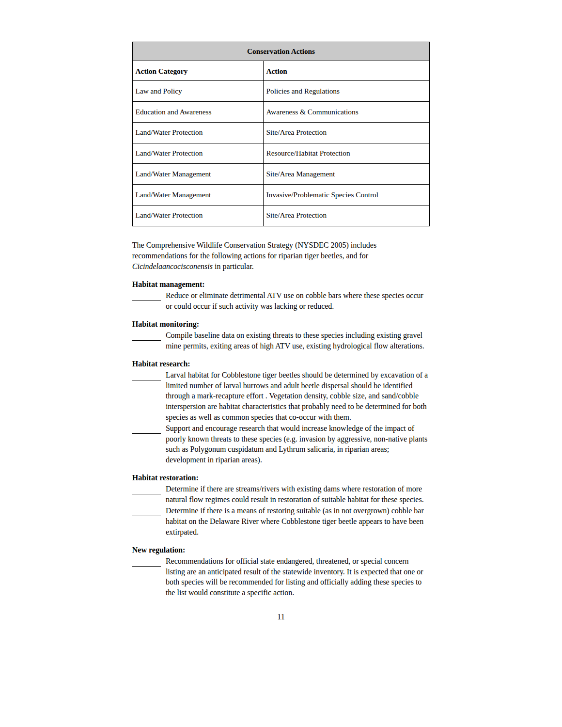| Conservation Actions |
| --- |
| Action Category | Action |
| Law and Policy | Policies and Regulations |
| Education and Awareness | Awareness & Communications |
| Land/Water Protection | Site/Area Protection |
| Land/Water Protection | Resource/Habitat Protection |
| Land/Water Management | Site/Area Management |
| Land/Water Management | Invasive/Problematic Species Control |
| Land/Water Protection | Site/Area Protection |
The Comprehensive Wildlife Conservation Strategy (NYSDEC 2005) includes recommendations for the following actions for riparian tiger beetles, and for Cicindelaancocisconensis in particular.
Habitat management:
Reduce or eliminate detrimental ATV use on cobble bars where these species occur or could occur if such activity was lacking or reduced.
Habitat monitoring:
Compile baseline data on existing threats to these species including existing gravel mine permits, exiting areas of high ATV use, existing hydrological flow alterations.
Habitat research:
Larval habitat for Cobblestone tiger beetles should be determined by excavation of a limited number of larval burrows and adult beetle dispersal should be identified through a mark-recapture effort . Vegetation density, cobble size, and sand/cobble interspersion are habitat characteristics that probably need to be determined for both species as well as common species that co-occur with them.
Support and encourage research that would increase knowledge of the impact of poorly known threats to these species (e.g. invasion by aggressive, non-native plants such as Polygonum cuspidatum and Lythrum salicaria, in riparian areas; development in riparian areas).
Habitat restoration:
Determine if there are streams/rivers with existing dams where restoration of more natural flow regimes could result in restoration of suitable habitat for these species.
Determine if there is a means of restoring suitable (as in not overgrown) cobble bar habitat on the Delaware River where Cobblestone tiger beetle appears to have been extirpated.
New regulation:
Recommendations for official state endangered, threatened, or special concern listing are an anticipated result of the statewide inventory. It is expected that one or both species will be recommended for listing and officially adding these species to the list would constitute a specific action.
11